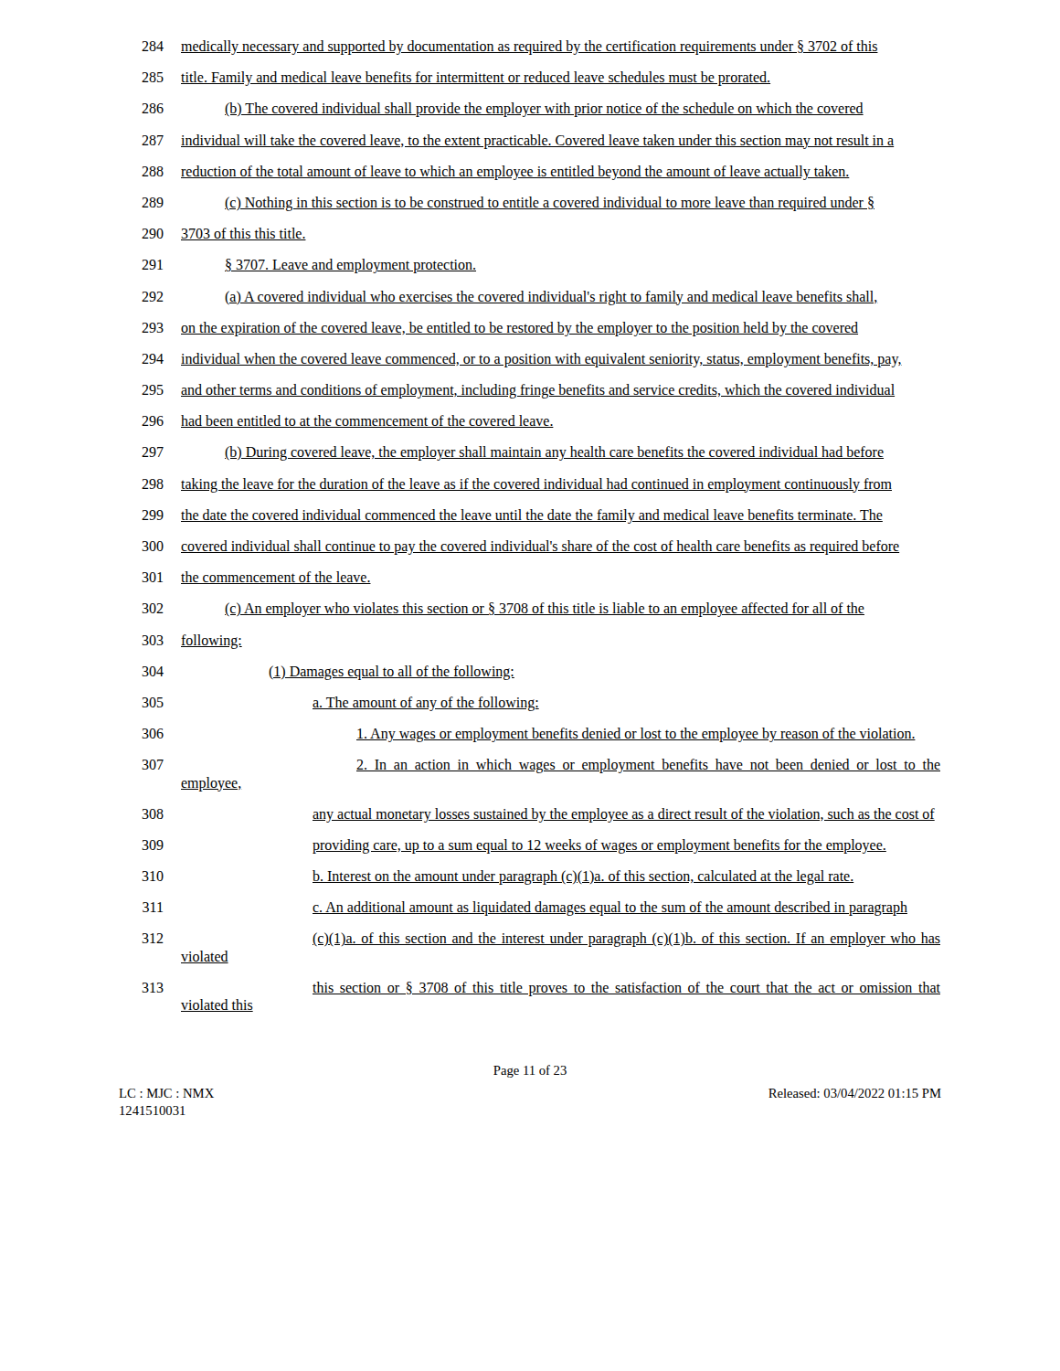| 284 | medically necessary and supported by documentation as required by the certification requirements under § 3702 of this |
| 285 | title. Family and medical leave benefits for intermittent or reduced leave schedules must be prorated. |
| 286 | (b) The covered individual shall provide the employer with prior notice of the schedule on which the covered |
| 287 | individual will take the covered leave, to the extent practicable. Covered leave taken under this section may not result in a |
| 288 | reduction of the total amount of leave to which an employee is entitled beyond the amount of leave actually taken. |
| 289 | (c) Nothing in this section is to be construed to entitle a covered individual to more leave than required under § |
| 290 | 3703 of this this title. |
| 291 | § 3707. Leave and employment protection. |
| 292 | (a) A covered individual who exercises the covered individual's right to family and medical leave benefits shall, |
| 293 | on the expiration of the covered leave, be entitled to be restored by the employer to the position held by the covered |
| 294 | individual when the covered leave commenced, or to a position with equivalent seniority, status, employment benefits, pay, |
| 295 | and other terms and conditions of employment, including fringe benefits and service credits, which the covered individual |
| 296 | had been entitled to at the commencement of the covered leave. |
| 297 | (b) During covered leave, the employer shall maintain any health care benefits the covered individual had before |
| 298 | taking the leave for the duration of the leave as if the covered individual had continued in employment continuously from |
| 299 | the date the covered individual commenced the leave until the date the family and medical leave benefits terminate. The |
| 300 | covered individual shall continue to pay the covered individual's share of the cost of health care benefits as required before |
| 301 | the commencement of the leave. |
| 302 | (c) An employer who violates this section or § 3708 of this title is liable to an employee affected for all of the |
| 303 | following: |
| 304 | (1) Damages equal to all of the following: |
| 305 | a. The amount of any of the following: |
| 306 | 1. Any wages or employment benefits denied or lost to the employee by reason of the violation. |
| 307 | 2. In an action in which wages or employment benefits have not been denied or lost to the employee, |
| 308 | any actual monetary losses sustained by the employee as a direct result of the violation, such as the cost of |
| 309 | providing care, up to a sum equal to 12 weeks of wages or employment benefits for the employee. |
| 310 | b. Interest on the amount under paragraph (c)(1)a. of this section, calculated at the legal rate. |
| 311 | c. An additional amount as liquidated damages equal to the sum of the amount described in paragraph |
| 312 | (c)(1)a. of this section and the interest under paragraph (c)(1)b. of this section. If an employer who has violated |
| 313 | this section or § 3708 of this title proves to the satisfaction of the court that the act or omission that violated this |
Page 11 of 23
LC : MJC : NMX
1241510031
Released: 03/04/2022 01:15 PM